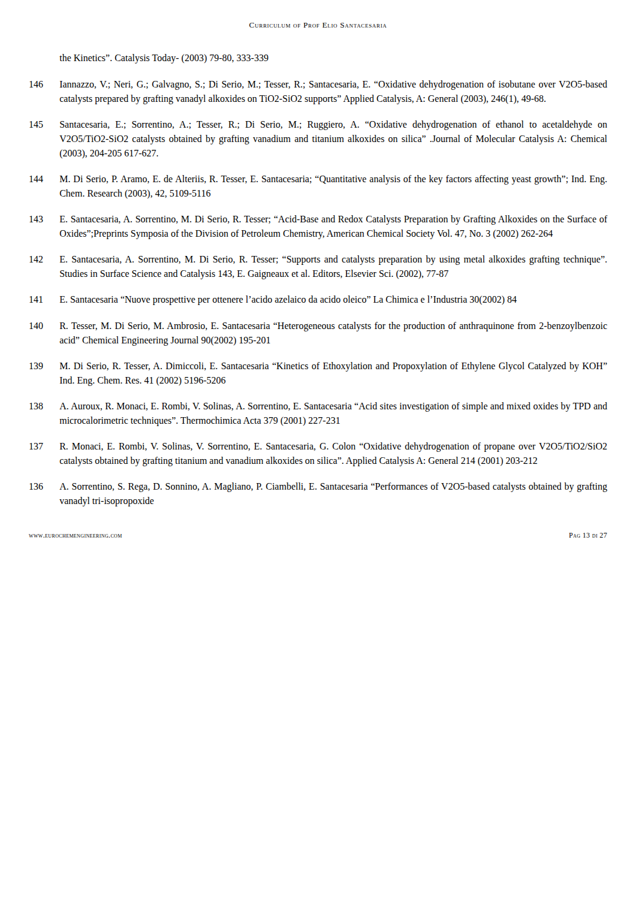Curriculum of Prof Elio Santacesaria
the Kinetics”. Catalysis Today- (2003) 79-80, 333-339
146 Iannazzo, V.; Neri, G.; Galvagno, S.; Di Serio, M.; Tesser, R.; Santacesaria, E. “Oxidative dehydrogenation of isobutane over V2O5-based catalysts prepared by grafting vanadyl alkoxides on TiO2-SiO2 supports” Applied Catalysis, A: General (2003), 246(1), 49-68.
145 Santacesaria, E.; Sorrentino, A.; Tesser, R.; Di Serio, M.; Ruggiero, A. “Oxidative dehydrogenation of ethanol to acetaldehyde on V2O5/TiO2-SiO2 catalysts obtained by grafting vanadium and titanium alkoxides on silica” .Journal of Molecular Catalysis A: Chemical (2003), 204-205 617-627.
144 M. Di Serio, P. Aramo, E. de Alteriis, R. Tesser, E. Santacesaria; “Quantitative analysis of the key factors affecting yeast growth”; Ind. Eng. Chem. Research (2003), 42, 5109-5116
143 E. Santacesaria, A. Sorrentino, M. Di Serio, R. Tesser; “Acid-Base and Redox Catalysts Preparation by Grafting Alkoxides on the Surface of Oxides”;Preprints Symposia of the Division of Petroleum Chemistry, American Chemical Society Vol. 47, No. 3 (2002) 262-264
142 E. Santacesaria, A. Sorrentino, M. Di Serio, R. Tesser; “Supports and catalysts preparation by using metal alkoxides grafting technique”. Studies in Surface Science and Catalysis 143, E. Gaigneaux et al. Editors, Elsevier Sci. (2002), 77-87
141 E. Santacesaria “Nuove prospettive per ottenere l’acido azelaico da acido oleico” La Chimica e l’Industria 30(2002) 84
140 R. Tesser, M. Di Serio, M. Ambrosio, E. Santacesaria “Heterogeneous catalysts for the production of anthraquinone from 2-benzoylbenzoic acid” Chemical Engineering Journal 90(2002) 195-201
139 M. Di Serio, R. Tesser, A. Dimiccoli, E. Santacesaria “Kinetics of Ethoxylation and Propoxylation of Ethylene Glycol Catalyzed by KOH” Ind. Eng. Chem. Res. 41 (2002) 5196-5206
138 A. Auroux, R. Monaci, E. Rombi, V. Solinas, A. Sorrentino, E. Santacesaria “Acid sites investigation of simple and mixed oxides by TPD and microcalorimetric techniques”. Thermochimica Acta 379 (2001) 227-231
137 R. Monaci, E. Rombi, V. Solinas, V. Sorrentino, E. Santacesaria, G. Colon “Oxidative dehydrogenation of propane over V2O5/TiO2/SiO2 catalysts obtained by grafting titanium and vanadium alkoxides on silica”. Applied Catalysis A: General 214 (2001) 203-212
136 A. Sorrentino, S. Rega, D. Sonnino, A. Magliano, P. Ciambelli, E. Santacesaria “Performances of V2O5-based catalysts obtained by grafting vanadyl tri-isopropoxide
www.eurochemengineering.com Pag 13 di 27